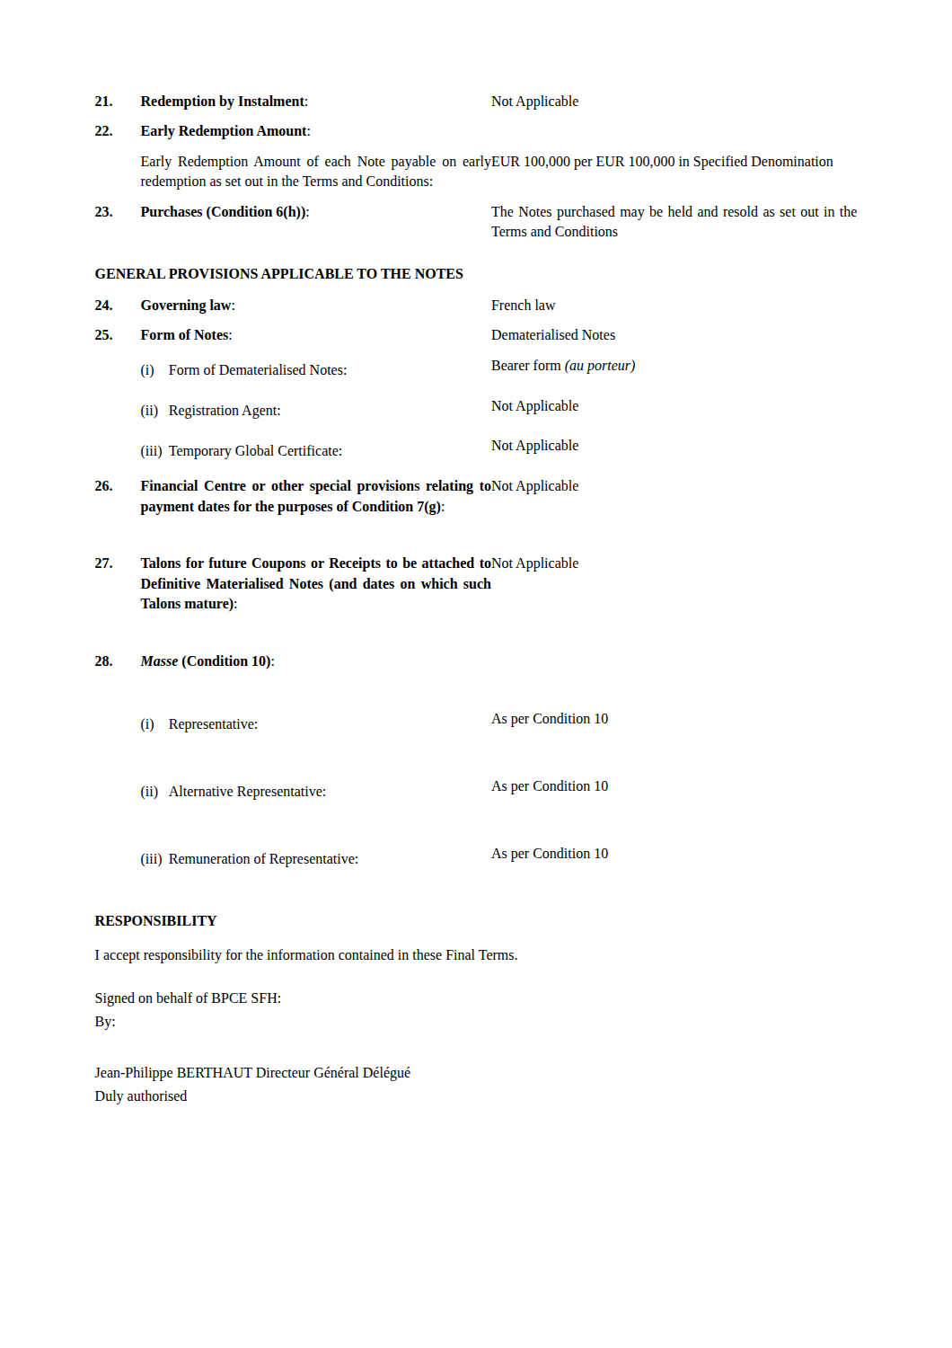| 21. | Redemption by Instalment : | Not Applicable |
| 22. | Early Redemption Amount : | |
| | Early Redemption Amount of each Note payable on early redemption as set out in the Terms and Conditions: | EUR 100,000 per EUR 100,000 in Specified Denomination |
| 23. | Purchases (Condition 6(h)) : | The Notes purchased may be held and resold as set out in the Terms and Conditions |
GENERAL PROVISIONS APPLICABLE TO THE NOTES
| 24. | Governing law : | French law |
| 25. | Form of Notes : | Dematerialised Notes |
| | / (i) / Form of Dematerialised Notes: / | Bearer form (au porteur) |
| | / (ii) / Registration Agent: / | Not Applicable |
| | / (iii) / Temporary Global Certificate: / | Not Applicable |
| 26. | Financial Centre or other special provisions relating to payment dates for the purposes of Condition 7(g) : | Not Applicable |
| 27. | Talons for future Coupons or Receipts to be attached to Definitive Materialised Notes (and dates on which such Talons mature) : | Not Applicable |
| 28. | Masse (Condition 10) : | |
| | / (i) / Representative: / | As per Condition 10 |
| | / (ii) / Alternative Representative: / | As per Condition 10 |
| | / (iii) / Remuneration of Representative: / | As per Condition 10 |
RESPONSIBILITY
I accept responsibility for the information contained in these Final Terms.
Signed on behalf of BPCE SFH:
By:
Jean-Philippe BERTHAUT Directeur Général Délégué
Duly authorised